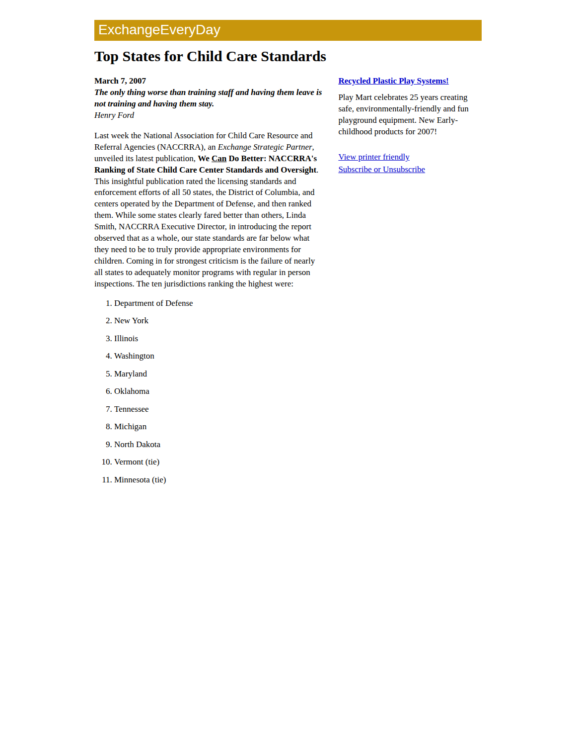ExchangeEveryDay
Top States for Child Care Standards
March 7, 2007
The only thing worse than training staff and having them leave is not training and having them stay.
Henry Ford
Last week the National Association for Child Care Resource and Referral Agencies (NACCRRA), an Exchange Strategic Partner, unveiled its latest publication, We Can Do Better: NACCRRA's Ranking of State Child Care Center Standards and Oversight. This insightful publication rated the licensing standards and enforcement efforts of all 50 states, the District of Columbia, and centers operated by the Department of Defense, and then ranked them. While some states clearly fared better than others, Linda Smith, NACCRRA Executive Director, in introducing the report observed that as a whole, our state standards are far below what they need to be to truly provide appropriate environments for children. Coming in for strongest criticism is the failure of nearly all states to adequately monitor programs with regular in person inspections. The ten jurisdictions ranking the highest were:
Department of Defense
New York
Illinois
Washington
Maryland
Oklahoma
Tennessee
Michigan
North Dakota
Vermont (tie)
Minnesota (tie)
Recycled Plastic Play Systems!
Play Mart celebrates 25 years creating safe, environmentally-friendly and fun playground equipment. New Early-childhood products for 2007!
View printer friendly Subscribe or Unsubscribe